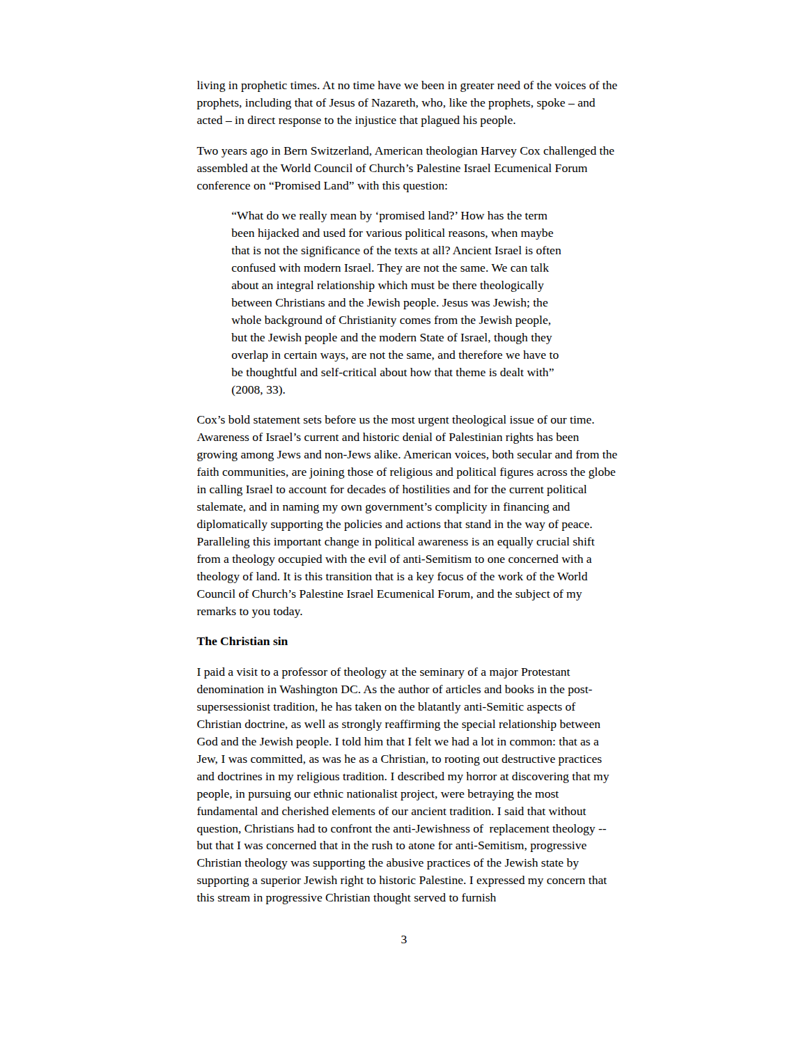living in prophetic times. At no time have we been in greater need of the voices of the prophets, including that of Jesus of Nazareth, who, like the prophets, spoke – and acted – in direct response to the injustice that plagued his people.
Two years ago in Bern Switzerland, American theologian Harvey Cox challenged the assembled at the World Council of Church’s Palestine Israel Ecumenical Forum conference on “Promised Land” with this question:
“What do we really mean by ‘promised land?’ How has the term been hijacked and used for various political reasons, when maybe that is not the significance of the texts at all? Ancient Israel is often confused with modern Israel. They are not the same. We can talk about an integral relationship which must be there theologically between Christians and the Jewish people. Jesus was Jewish; the whole background of Christianity comes from the Jewish people, but the Jewish people and the modern State of Israel, though they overlap in certain ways, are not the same, and therefore we have to be thoughtful and self-critical about how that theme is dealt with” (2008, 33).
Cox’s bold statement sets before us the most urgent theological issue of our time. Awareness of Israel’s current and historic denial of Palestinian rights has been growing among Jews and non-Jews alike. American voices, both secular and from the faith communities, are joining those of religious and political figures across the globe in calling Israel to account for decades of hostilities and for the current political stalemate, and in naming my own government’s complicity in financing and diplomatically supporting the policies and actions that stand in the way of peace. Paralleling this important change in political awareness is an equally crucial shift from a theology occupied with the evil of anti-Semitism to one concerned with a theology of land. It is this transition that is a key focus of the work of the World Council of Church’s Palestine Israel Ecumenical Forum, and the subject of my remarks to you today.
The Christian sin
I paid a visit to a professor of theology at the seminary of a major Protestant denomination in Washington DC. As the author of articles and books in the post-supersessionist tradition, he has taken on the blatantly anti-Semitic aspects of Christian doctrine, as well as strongly reaffirming the special relationship between God and the Jewish people. I told him that I felt we had a lot in common: that as a Jew, I was committed, as was he as a Christian, to rooting out destructive practices and doctrines in my religious tradition. I described my horror at discovering that my people, in pursuing our ethnic nationalist project, were betraying the most fundamental and cherished elements of our ancient tradition. I said that without question, Christians had to confront the anti-Jewishness of replacement theology -- but that I was concerned that in the rush to atone for anti-Semitism, progressive Christian theology was supporting the abusive practices of the Jewish state by supporting a superior Jewish right to historic Palestine. I expressed my concern that this stream in progressive Christian thought served to furnish
3